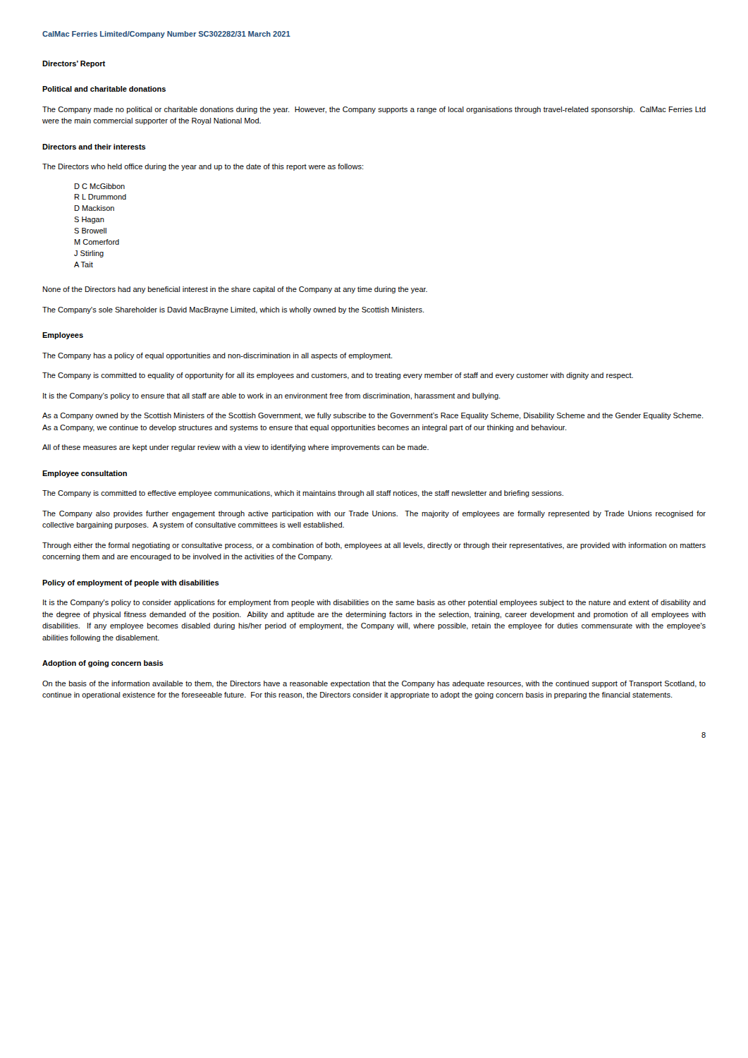CalMac Ferries Limited/Company Number SC302282/31 March 2021
Directors’ Report
Political and charitable donations
The Company made no political or charitable donations during the year. However, the Company supports a range of local organisations through travel-related sponsorship. CalMac Ferries Ltd were the main commercial supporter of the Royal National Mod.
Directors and their interests
The Directors who held office during the year and up to the date of this report were as follows:
D C McGibbon
R L Drummond
D Mackison
S Hagan
S Browell
M Comerford
J Stirling
A Tait
None of the Directors had any beneficial interest in the share capital of the Company at any time during the year.
The Company's sole Shareholder is David MacBrayne Limited, which is wholly owned by the Scottish Ministers.
Employees
The Company has a policy of equal opportunities and non-discrimination in all aspects of employment.
The Company is committed to equality of opportunity for all its employees and customers, and to treating every member of staff and every customer with dignity and respect.
It is the Company’s policy to ensure that all staff are able to work in an environment free from discrimination, harassment and bullying.
As a Company owned by the Scottish Ministers of the Scottish Government, we fully subscribe to the Government’s Race Equality Scheme, Disability Scheme and the Gender Equality Scheme. As a Company, we continue to develop structures and systems to ensure that equal opportunities becomes an integral part of our thinking and behaviour.
All of these measures are kept under regular review with a view to identifying where improvements can be made.
Employee consultation
The Company is committed to effective employee communications, which it maintains through all staff notices, the staff newsletter and briefing sessions.
The Company also provides further engagement through active participation with our Trade Unions. The majority of employees are formally represented by Trade Unions recognised for collective bargaining purposes. A system of consultative committees is well established.
Through either the formal negotiating or consultative process, or a combination of both, employees at all levels, directly or through their representatives, are provided with information on matters concerning them and are encouraged to be involved in the activities of the Company.
Policy of employment of people with disabilities
It is the Company's policy to consider applications for employment from people with disabilities on the same basis as other potential employees subject to the nature and extent of disability and the degree of physical fitness demanded of the position. Ability and aptitude are the determining factors in the selection, training, career development and promotion of all employees with disabilities. If any employee becomes disabled during his/her period of employment, the Company will, where possible, retain the employee for duties commensurate with the employee's abilities following the disablement.
Adoption of going concern basis
On the basis of the information available to them, the Directors have a reasonable expectation that the Company has adequate resources, with the continued support of Transport Scotland, to continue in operational existence for the foreseeable future. For this reason, the Directors consider it appropriate to adopt the going concern basis in preparing the financial statements.
8